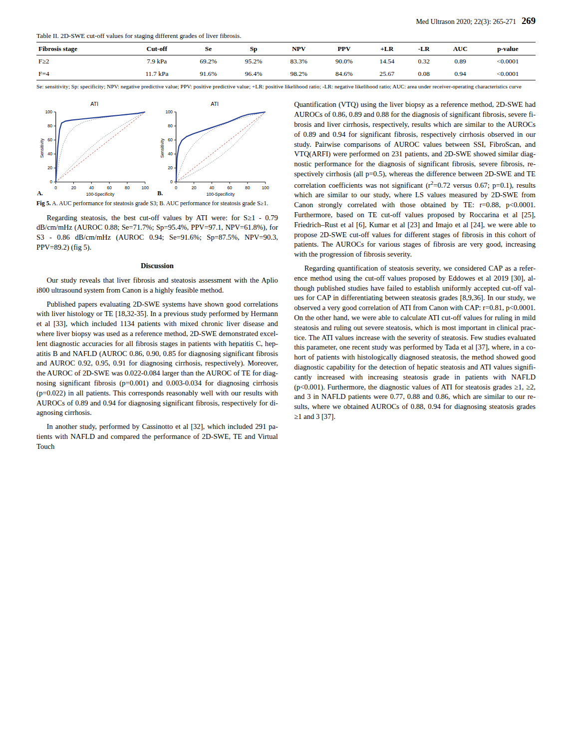Med Ultrason 2020; 22(3): 265-271 269
Table II. 2D-SWE cut-off values for staging different grades of liver fibrosis.
| Fibrosis stage | Cut-off | Se | Sp | NPV | PPV | +LR | -LR | AUC | p-value |
| --- | --- | --- | --- | --- | --- | --- | --- | --- | --- |
| F≥2 | 7.9 kPa | 69.2% | 95.2% | 83.3% | 90.0% | 14.54 | 0.32 | 0.89 | <0.0001 |
| F=4 | 11.7 kPa | 91.6% | 96.4% | 98.2% | 84.6% | 25.67 | 0.08 | 0.94 | <0.0001 |
Se: sensitivity; Sp: specificity; NPV: negative predictive value; PPV: positive predictive value; +LR: positive likelihood ratio; -LR: negative likelihood ratio; AUC: area under receiver-operating characteristics curve
ATI 0 20 40 60 80 100 0 20 40 60 80 100 100-Specificity Sensitivity A.
ATI 0 20 40 60 80 100 0 20 40 60 80 100 100-Specificity Sensitivity B.
Fig 5. A. AUC performance for steatosis grade S3; B. AUC performance for steatosis grade S≥1.
Regarding steatosis, the best cut-off values by ATI were: for S≥1 - 0.79 dB/cm/mHz (AUROC 0.88; Se=71.7%; Sp=95.4%, PPV=97.1, NPV=61.8%), for S3 - 0.86 dB/cm/mHz (AUROC 0.94; Se=91.6%; Sp=87.5%, NPV=90.3, PPV=89.2) (fig 5).
Discussion
Our study reveals that liver fibrosis and steatosis assessment with the Aplio i800 ultrasound system from Canon is a highly feasible method.
Published papers evaluating 2D-SWE systems have shown good correlations with liver histology or TE [18,32-35]. In a previous study performed by Hermann et al [33], which included 1134 patients with mixed chronic liver disease and where liver biopsy was used as a reference method, 2D-SWE demonstrated excellent diagnostic accuracies for all fibrosis stages in patients with hepatitis C, hepatitis B and NAFLD (AUROC 0.86, 0.90, 0.85 for diagnosing significant fibrosis and AUROC 0.92, 0.95, 0.91 for diagnosing cirrhosis, respectively). Moreover, the AUROC of 2D-SWE was 0.022-0.084 larger than the AUROC of TE for diagnosing significant fibrosis (p=0.001) and 0.003-0.034 for diagnosing cirrhosis (p=0.022) in all patients. This corresponds reasonably well with our results with AUROCs of 0.89 and 0.94 for diagnosing significant fibrosis, respectively for diagnosing cirrhosis.
In another study, performed by Cassinotto et al [32], which included 291 patients with NAFLD and compared the performance of 2D-SWE, TE and Virtual Touch
Quantification (VTQ) using the liver biopsy as a reference method, 2D-SWE had AUROCs of 0.86, 0.89 and 0.88 for the diagnosis of significant fibrosis, severe fibrosis and liver cirrhosis, respectively, results which are similar to the AUROCs of 0.89 and 0.94 for significant fibrosis, respectively cirrhosis observed in our study. Pairwise comparisons of AUROC values between SSI, FibroScan, and VTQ(ARFI) were performed on 231 patients, and 2D-SWE showed similar diagnostic performance for the diagnosis of significant fibrosis, severe fibrosis, respectively cirrhosis (all p=0.5), whereas the difference between 2D-SWE and TE correlation coefficients was not significant (r2=0.72 versus 0.67; p=0.1), results which are similar to our study, where LS values measured by 2D-SWE from Canon strongly correlated with those obtained by TE: r=0.88, p<0.0001. Furthermore, based on TE cut-off values proposed by Roccarina et al [25], Friedrich–Rust et al [6], Kumar et al [23] and Imajo et al [24], we were able to propose 2D-SWE cut-off values for different stages of fibrosis in this cohort of patients. The AUROCs for various stages of fibrosis are very good, increasing with the progression of fibrosis severity.
Regarding quantification of steatosis severity, we considered CAP as a reference method using the cut-off values proposed by Eddowes et al 2019 [30], although published studies have failed to establish uniformly accepted cut-off values for CAP in differentiating between steatosis grades [8,9,36]. In our study, we observed a very good correlation of ATI from Canon with CAP: r=0.81, p<0.0001. On the other hand, we were able to calculate ATI cut-off values for ruling in mild steatosis and ruling out severe steatosis, which is most important in clinical practice. The ATI values increase with the severity of steatosis. Few studies evaluated this parameter, one recent study was performed by Tada et al [37], where, in a cohort of patients with histologically diagnosed steatosis, the method showed good diagnostic capability for the detection of hepatic steatosis and ATI values significantly increased with increasing steatosis grade in patients with NAFLD (p<0.001). Furthermore, the diagnostic values of ATI for steatosis grades ≥1, ≥2, and 3 in NAFLD patients were 0.77, 0.88 and 0.86, which are similar to our results, where we obtained AUROCs of 0.88, 0.94 for diagnosing steatosis grades ≥1 and 3 [37].